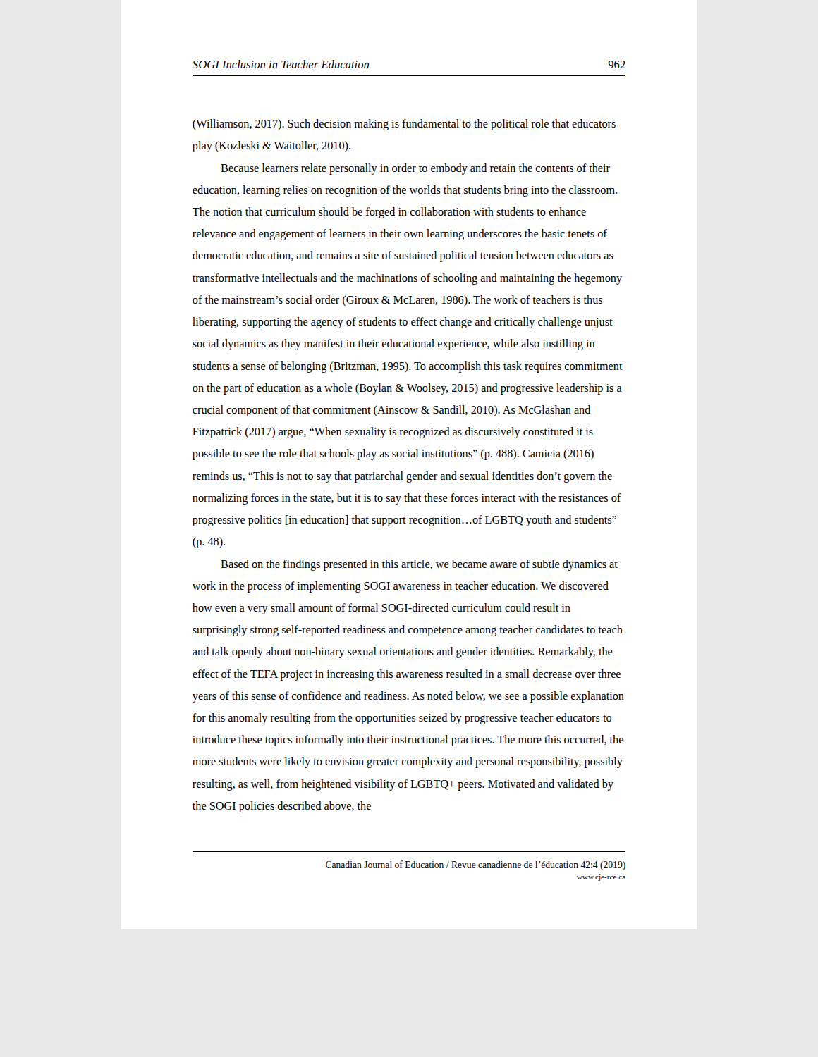SOGI Inclusion in Teacher Education 962
(Williamson, 2017). Such decision making is fundamental to the political role that educators play (Kozleski & Waitoller, 2010).
Because learners relate personally in order to embody and retain the contents of their education, learning relies on recognition of the worlds that students bring into the classroom. The notion that curriculum should be forged in collaboration with students to enhance relevance and engagement of learners in their own learning underscores the basic tenets of democratic education, and remains a site of sustained political tension between educators as transformative intellectuals and the machinations of schooling and maintaining the hegemony of the mainstream’s social order (Giroux & McLaren, 1986). The work of teachers is thus liberating, supporting the agency of students to effect change and critically challenge unjust social dynamics as they manifest in their educational experience, while also instilling in students a sense of belonging (Britzman, 1995). To accomplish this task requires commitment on the part of education as a whole (Boylan & Woolsey, 2015) and progressive leadership is a crucial component of that commitment (Ainscow & Sandill, 2010). As McGlashan and Fitzpatrick (2017) argue, “When sexuality is recognized as discursively constituted it is possible to see the role that schools play as social institutions” (p. 488). Camicia (2016) reminds us, “This is not to say that patriarchal gender and sexual identities don’t govern the normalizing forces in the state, but it is to say that these forces interact with the resistances of progressive politics [in education] that support recognition…of LGBTQ youth and students” (p. 48).
Based on the findings presented in this article, we became aware of subtle dynamics at work in the process of implementing SOGI awareness in teacher education. We discovered how even a very small amount of formal SOGI-directed curriculum could result in surprisingly strong self-reported readiness and competence among teacher candidates to teach and talk openly about non-binary sexual orientations and gender identities. Remarkably, the effect of the TEFA project in increasing this awareness resulted in a small decrease over three years of this sense of confidence and readiness. As noted below, we see a possible explanation for this anomaly resulting from the opportunities seized by progressive teacher educators to introduce these topics informally into their instructional practices. The more this occurred, the more students were likely to envision greater complexity and personal responsibility, possibly resulting, as well, from heightened visibility of LGBTQ+ peers. Motivated and validated by the SOGI policies described above, the
Canadian Journal of Education / Revue canadienne de l’éducation 42:4 (2019)
www.cje-rce.ca